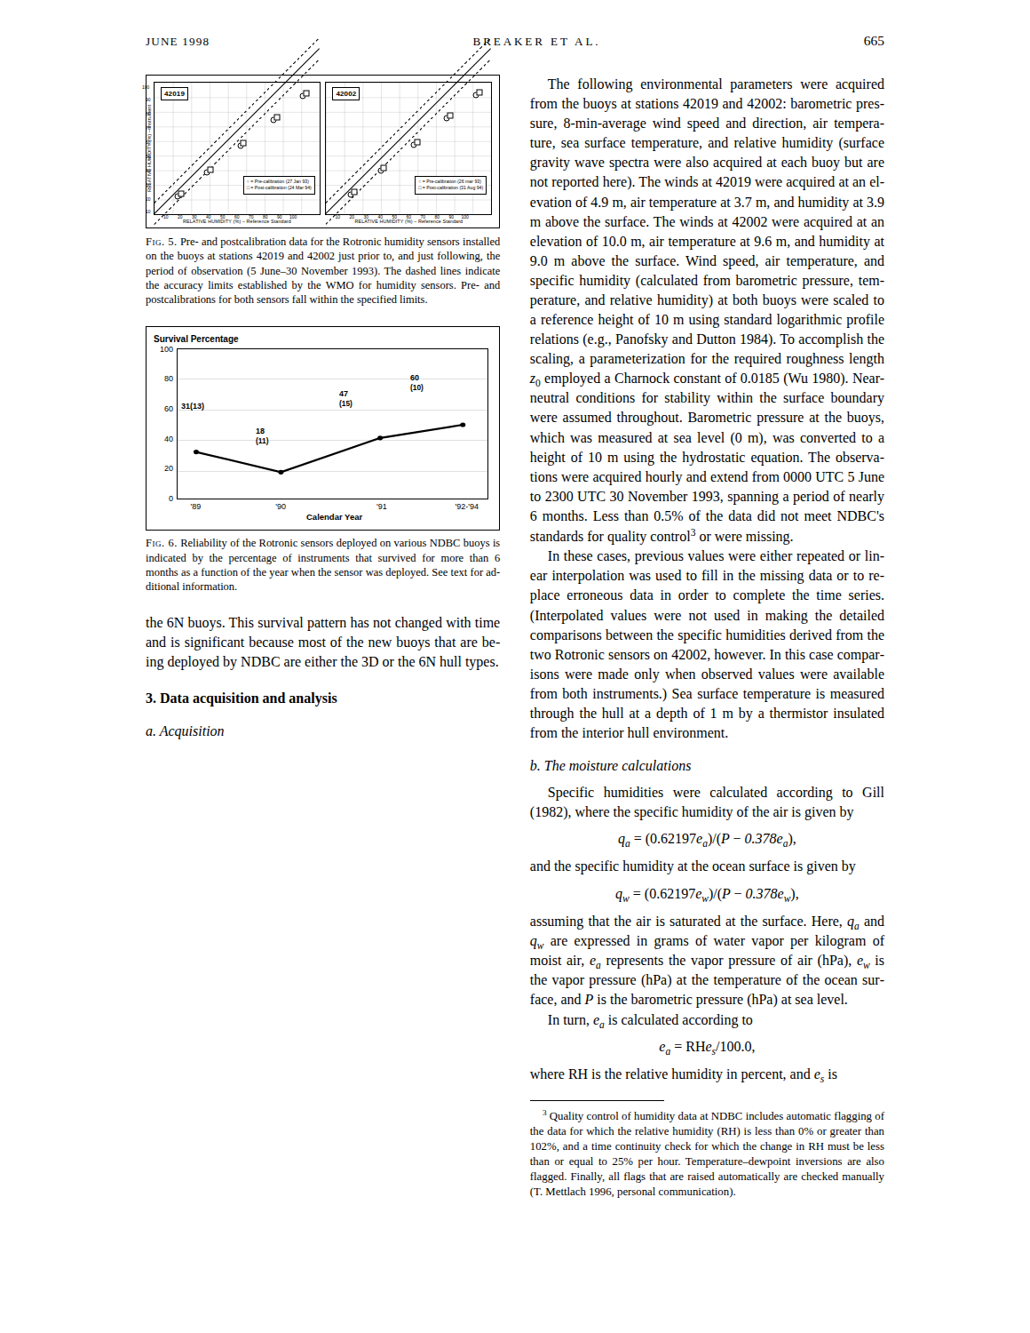June 1998 Breaker et al. 665
42019 RELATIVE HUMIDITY (%) – Instrument RELATIVE HUMIDITY (%) – Reference Standard 100 90 80 70 60 50 40 30 20 10 10 20 30 40 50 60 70 80 90 100
○ = Pre-calibration (27 Jan 93)
□ = Post-calibration (24 Mar 94)
42002 RELATIVE HUMIDITY (%) – Reference Standard 10 20 30 40 50 60 70 80 90 100
○ = Pre-calibration (26 mar 93)
□ = Post-calibration (31 Aug 94)
Fig. 5. Pre- and postcalibration data for the Rotronic humidity sensors installed on the buoys at stations 42019 and 42002 just prior to, and just following, the period of observation (5 June–30 November 1993). The dashed lines indicate the accuracy limits established by the WMO for humidity sensors. Pre- and postcalibrations for both sensors fall within the specified limits.
Survival Percentage
100 80 60 40 20 0
31(13)
18(11)
47(15)
60(10)
'89 '90 '91 '92-'94 Calendar Year
Fig. 6. Reliability of the Rotronic sensors deployed on various NDBC buoys is indicated by the percentage of instruments that survived for more than 6 months as a function of the year when the sensor was deployed. See text for additional information.
the 6N buoys. This survival pattern has not changed with time and is significant because most of the new buoys that are being deployed by NDBC are either the 3D or the 6N hull types.
3. Data acquisition and analysis
a. Acquisition
The following environmental parameters were acquired from the buoys at stations 42019 and 42002: barometric pressure, 8-min-average wind speed and direction, air temperature, sea surface temperature, and relative humidity (surface gravity wave spectra were also acquired at each buoy but are not reported here). The winds at 42019 were acquired at an elevation of 4.9 m, air temperature at 3.7 m, and humidity at 3.9 m above the surface. The winds at 42002 were acquired at an elevation of 10.0 m, air temperature at 9.6 m, and humidity at 9.0 m above the surface. Wind speed, air temperature, and specific humidity (calculated from barometric pressure, temperature, and relative humidity) at both buoys were scaled to a reference height of 10 m using standard logarithmic profile relations (e.g., Panofsky and Dutton 1984). To accomplish the scaling, a parameterization for the required roughness length z0 employed a Charnock constant of 0.0185 (Wu 1980). Near-neutral conditions for stability within the surface boundary were assumed throughout. Barometric pressure at the buoys, which was measured at sea level (0 m), was converted to a height of 10 m using the hydrostatic equation. The observations were acquired hourly and extend from 0000 UTC 5 June to 2300 UTC 30 November 1993, spanning a period of nearly 6 months. Less than 0.5% of the data did not meet NDBC's standards for quality control3 or were missing.
In these cases, previous values were either repeated or linear interpolation was used to fill in the missing data or to replace erroneous data in order to complete the time series. (Interpolated values were not used in making the detailed comparisons between the specific humidities derived from the two Rotronic sensors on 42002, however. In this case comparisons were made only when observed values were available from both instruments.) Sea surface temperature is measured through the hull at a depth of 1 m by a thermistor insulated from the interior hull environment.
b. The moisture calculations
Specific humidities were calculated according to Gill (1982), where the specific humidity of the air is given by
qa = (0.62197ea)/(P − 0.378ea),
and the specific humidity at the ocean surface is given by
qw = (0.62197ew)/(P − 0.378ew),
assuming that the air is saturated at the surface. Here, qa and qw are expressed in grams of water vapor per kilogram of moist air, ea represents the vapor pressure of air (hPa), ew is the vapor pressure (hPa) at the temperature of the ocean surface, and P is the barometric pressure (hPa) at sea level.
In turn, ea is calculated according to
ea = RHes/100.0,
where RH is the relative humidity in percent, and es is
3 Quality control of humidity data at NDBC includes automatic flagging of the data for which the relative humidity (RH) is less than 0% or greater than 102%, and a time continuity check for which the change in RH must be less than or equal to 25% per hour. Temperature–dewpoint inversions are also flagged. Finally, all flags that are raised automatically are checked manually (T. Mettlach 1996, personal communication).